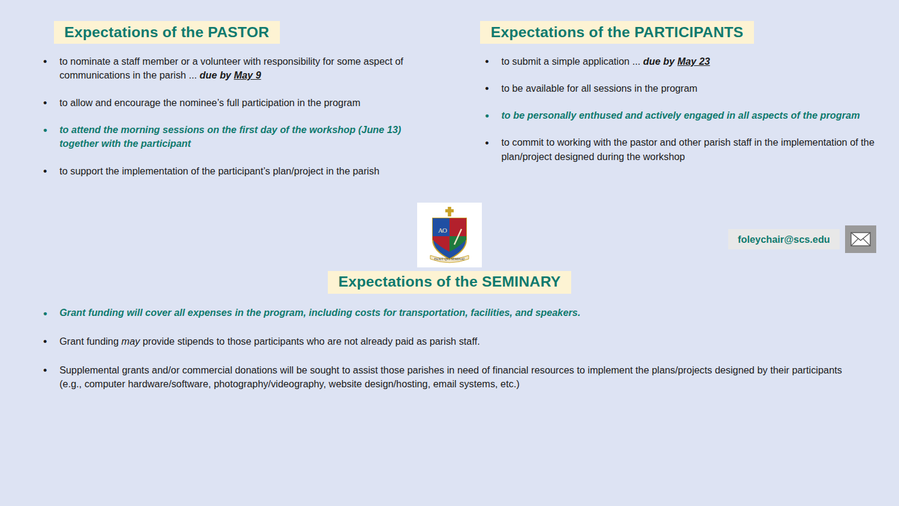Expectations of the PASTOR
to nominate a staff member or a volunteer with responsibility for some aspect of communications in the parish ... due by May 9
to allow and encourage the nominee’s full participation in the program
to attend the morning sessions on the first day of the workshop (June 13) together with the participant
to support the implementation of the participant’s plan/project in the parish
Expectations of the PARTICIPANTS
to submit a simple application ... due by May 23
to be available for all sessions in the program
to be personally enthused and actively engaged in all aspects of the program
to commit to working with the pastor and other parish staff in the implementation of the plan/project designed during the workshop
A O FAXIT QVI SEMINAT
foleychair@scs.edu
Expectations of the SEMINARY
Grant funding will cover all expenses in the program, including costs for transportation, facilities, and speakers.
Grant funding may provide stipends to those participants who are not already paid as parish staff.
Supplemental grants and/or commercial donations will be sought to assist those parishes in need of financial resources to implement the plans/projects designed by their participants (e.g., computer hardware/software, photography/videography, website design/hosting, email systems, etc.)